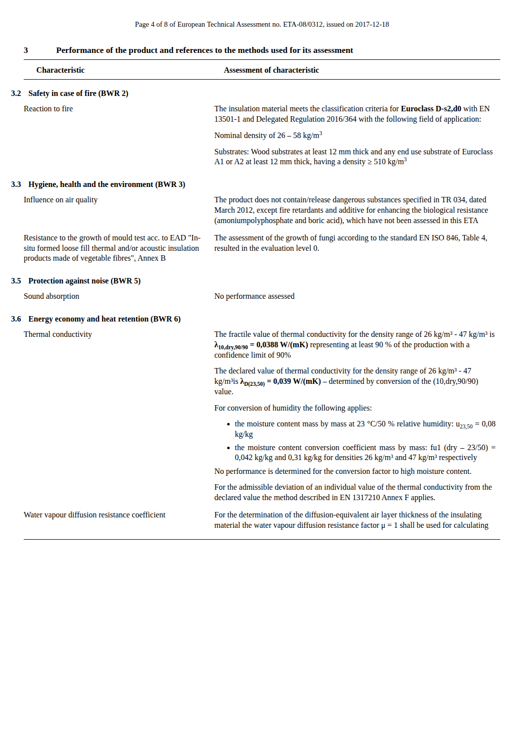Page 4 of 8 of European Technical Assessment no. ETA-08/0312, issued on 2017-12-18
3 Performance of the product and references to the methods used for its assessment
| Characteristic | Assessment of characteristic |
| --- | --- |
| 3.2 Safety in case of fire (BWR 2) |
| Reaction to fire | The insulation material meets the classification criteria for Euroclass D-s2,d0 with EN 13501-1 and Delegated Regulation 2016/364 with the following field of application: Nominal density of 26 – 58 kg/m 3 Substrates: Wood substrates at least 12 mm thick and any end use substrate of Euroclass A1 or A2 at least 12 mm thick, having a density ≥ 510 kg/m 3 |
| 3.3 Hygiene, health and the environment (BWR 3) |
| Influence on air quality | The product does not contain/release dangerous substances specified in TR 034, dated March 2012, except fire retardants and additive for enhancing the biological resistance (amoniumpolyphosphate and boric acid), which have not been assessed in this ETA |
| Resistance to the growth of mould test acc. to EAD "In-situ formed loose fill thermal and/or acoustic insulation products made of vegetable fibres", Annex B | The assessment of the growth of fungi according to the standard EN ISO 846, Table 4, resulted in the evaluation level 0. |
| 3.5 Protection against noise (BWR 5) |
| Sound absorption | No performance assessed |
| 3.6 Energy economy and heat retention (BWR 6) |
| Thermal conductivity | The fractile value of thermal conductivity for the density range of 26 kg/m³ - 47 kg/m³ is λ 10,dry,90/90 = 0,0388 W/(mK) representing at least 90 % of the production with a confidence limit of 90% The declared value of thermal conductivity for the density range of 26 kg/m³ - 47 kg/m³is λ D(23,50) = 0,039 W/(mK) – determined by conversion of the (10,dry,90/90) value. For conversion of humidity the following applies: the moisture content mass by mass at 23 °C/50 % relative humidity: u 23,50 = 0,08 kg/kg the moisture content conversion coefficient mass by mass: fu1 (dry – 23/50) = 0,042 kg/kg and 0,31 kg/kg for densities 26 kg/m³ and 47 kg/m³ respectively No performance is determined for the conversion factor to high moisture content. For the admissible deviation of an individual value of the thermal conductivity from the declared value the method described in EN 1317210 Annex F applies. |
| Water vapour diffusion resistance coefficient | For the determination of the diffusion-equivalent air layer thickness of the insulating material the water vapour diffusion resistance factor μ = 1 shall be used for calculating |